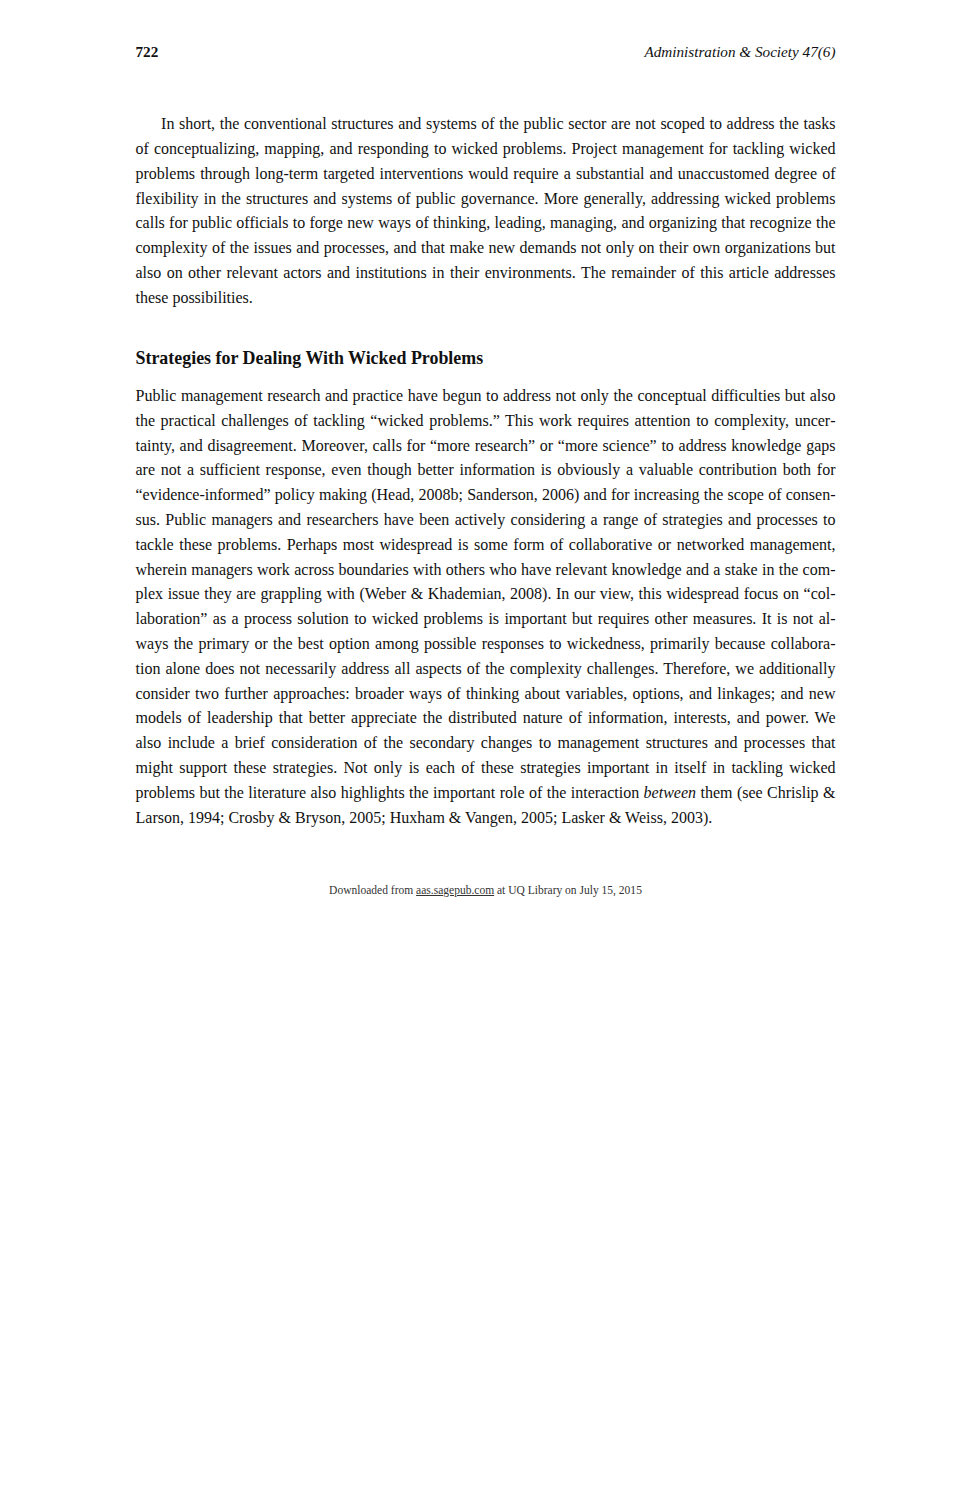722 Administration & Society 47(6)
In short, the conventional structures and systems of the public sector are not scoped to address the tasks of conceptualizing, mapping, and responding to wicked problems. Project management for tackling wicked problems through long-term targeted interventions would require a substantial and unaccustomed degree of flexibility in the structures and systems of public governance. More generally, addressing wicked problems calls for public officials to forge new ways of thinking, leading, managing, and organizing that recognize the complexity of the issues and processes, and that make new demands not only on their own organizations but also on other relevant actors and institutions in their environments. The remainder of this article addresses these possibilities.
Strategies for Dealing With Wicked Problems
Public management research and practice have begun to address not only the conceptual difficulties but also the practical challenges of tackling “wicked problems.” This work requires attention to complexity, uncertainty, and disagreement. Moreover, calls for “more research” or “more science” to address knowledge gaps are not a sufficient response, even though better information is obviously a valuable contribution both for “evidence-informed” policy making (Head, 2008b; Sanderson, 2006) and for increasing the scope of consensus. Public managers and researchers have been actively considering a range of strategies and processes to tackle these problems. Perhaps most widespread is some form of collaborative or networked management, wherein managers work across boundaries with others who have relevant knowledge and a stake in the complex issue they are grappling with (Weber & Khademian, 2008). In our view, this widespread focus on “collaboration” as a process solution to wicked problems is important but requires other measures. It is not always the primary or the best option among possible responses to wickedness, primarily because collaboration alone does not necessarily address all aspects of the complexity challenges. Therefore, we additionally consider two further approaches: broader ways of thinking about variables, options, and linkages; and new models of leadership that better appreciate the distributed nature of information, interests, and power. We also include a brief consideration of the secondary changes to management structures and processes that might support these strategies. Not only is each of these strategies important in itself in tackling wicked problems but the literature also highlights the important role of the interaction between them (see Chrislip & Larson, 1994; Crosby & Bryson, 2005; Huxham & Vangen, 2005; Lasker & Weiss, 2003).
Downloaded from aas.sagepub.com at UQ Library on July 15, 2015